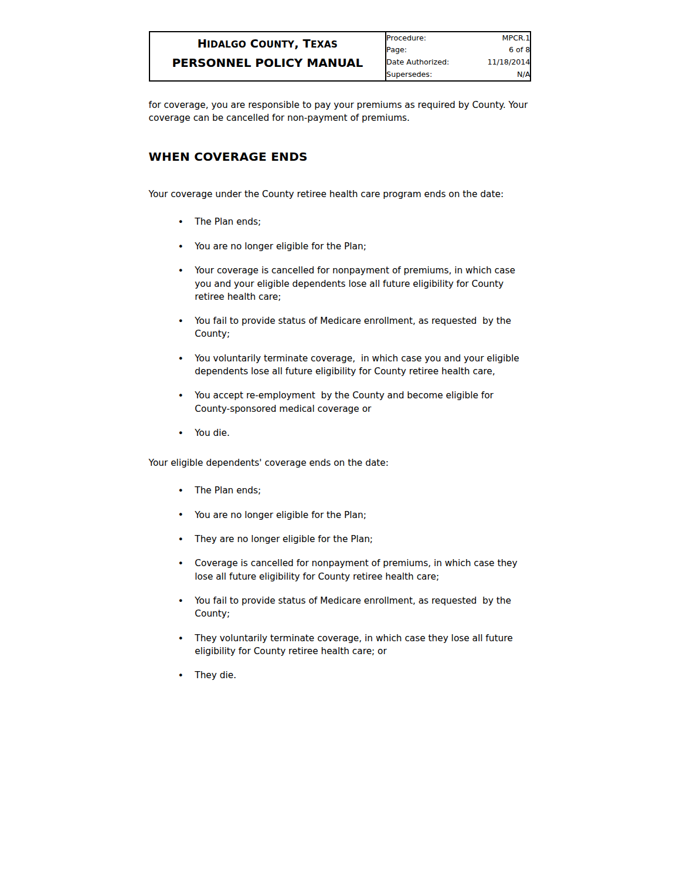| H IDALGO C OUNTY , T EXAS PERSONNEL POLICY MANUAL | / Procedure: / MPCR.1 / / Page: / 6 of 8 / / Date Authorized: / 11/18/2014 / / Supersedes: / N/A / |
for coverage, you are responsible to pay your premiums as required by County. Your coverage can be cancelled for non-payment of premiums.
WHEN COVERAGE ENDS
Your coverage under the County retiree health care program ends on the date:
The Plan ends;
You are no longer eligible for the Plan;
Your coverage is cancelled for nonpayment of premiums, in which case you and your eligible dependents lose all future eligibility for County retiree health care;
You fail to provide status of Medicare enrollment, as requested by the County;
You voluntarily terminate coverage, in which case you and your eligible dependents lose all future eligibility for County retiree health care,
You accept re-employment by the County and become eligible for County-sponsored medical coverage or
You die.
Your eligible dependents' coverage ends on the date:
The Plan ends;
You are no longer eligible for the Plan;
They are no longer eligible for the Plan;
Coverage is cancelled for nonpayment of premiums, in which case they lose all future eligibility for County retiree health care;
You fail to provide status of Medicare enrollment, as requested by the County;
They voluntarily terminate coverage, in which case they lose all future eligibility for County retiree health care; or
They die.